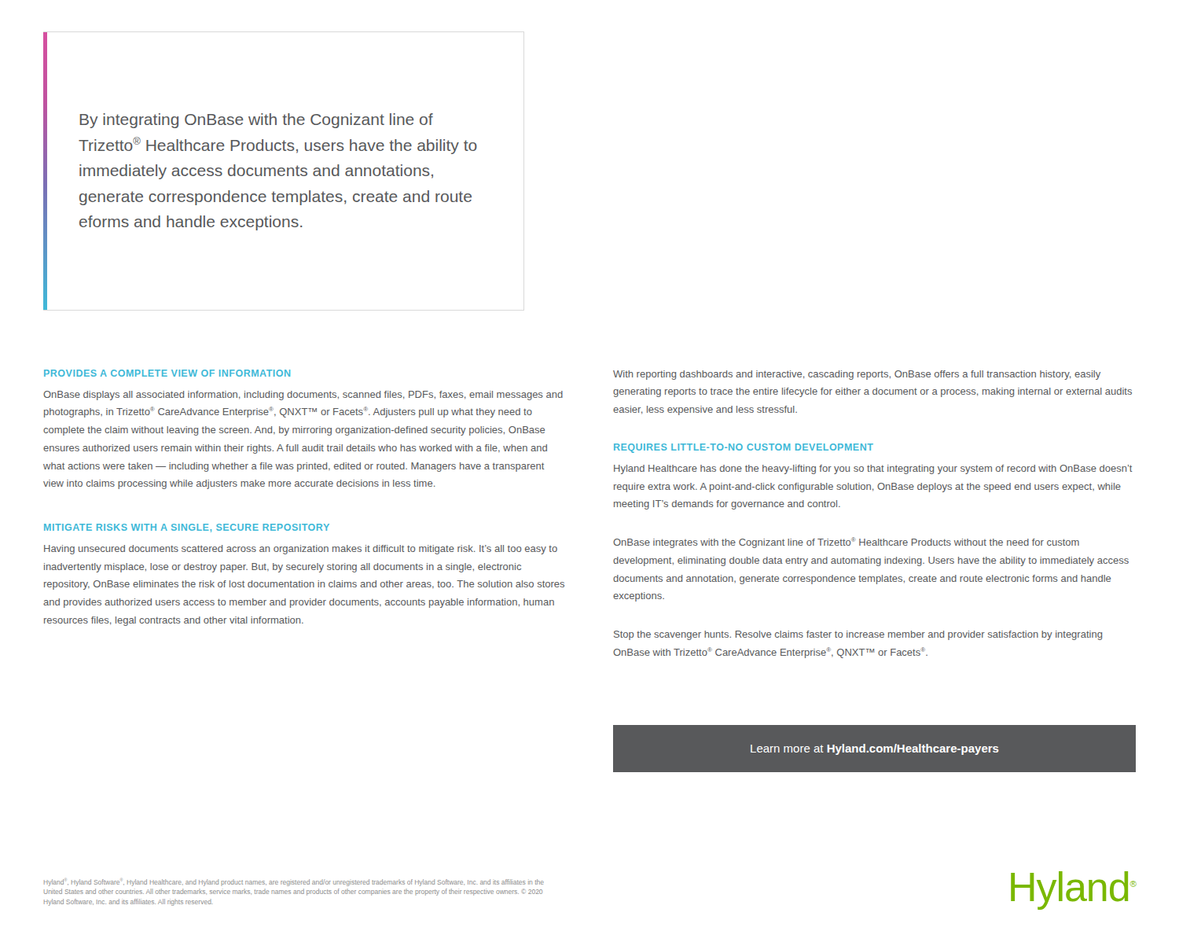By integrating OnBase with the Cognizant line of Trizetto® Healthcare Products, users have the ability to immediately access documents and annotations, generate correspondence templates, create and route eforms and handle exceptions.
Provides a complete view of information
OnBase displays all associated information, including documents, scanned files, PDFs, faxes, email messages and photographs, in Trizetto® CareAdvance Enterprise®, QNXT™ or Facets®. Adjusters pull up what they need to complete the claim without leaving the screen. And, by mirroring organization-defined security policies, OnBase ensures authorized users remain within their rights. A full audit trail details who has worked with a file, when and what actions were taken — including whether a file was printed, edited or routed. Managers have a transparent view into claims processing while adjusters make more accurate decisions in less time.
Mitigate risks with a single, secure repository
Having unsecured documents scattered across an organization makes it difficult to mitigate risk. It’s all too easy to inadvertently misplace, lose or destroy paper. But, by securely storing all documents in a single, electronic repository, OnBase eliminates the risk of lost documentation in claims and other areas, too. The solution also stores and provides authorized users access to member and provider documents, accounts payable information, human resources files, legal contracts and other vital information.
With reporting dashboards and interactive, cascading reports, OnBase offers a full transaction history, easily generating reports to trace the entire lifecycle for either a document or a process, making internal or external audits easier, less expensive and less stressful.
Requires little-to-no custom development
Hyland Healthcare has done the heavy-lifting for you so that integrating your system of record with OnBase doesn’t require extra work. A point-and-click configurable solution, OnBase deploys at the speed end users expect, while meeting IT’s demands for governance and control.
OnBase integrates with the Cognizant line of Trizetto® Healthcare Products without the need for custom development, eliminating double data entry and automating indexing. Users have the ability to immediately access documents and annotation, generate correspondence templates, create and route electronic forms and handle exceptions.
Stop the scavenger hunts. Resolve claims faster to increase member and provider satisfaction by integrating OnBase with Trizetto® CareAdvance Enterprise®, QNXT™ or Facets®.
Learn more at Hyland.com/Healthcare-payers
Hyland®, Hyland Software®, Hyland Healthcare, and Hyland product names, are registered and/or unregistered trademarks of Hyland Software, Inc. and its affiliates in the United States and other countries. All other trademarks, service marks, trade names and products of other companies are the property of their respective owners. © 2020 Hyland Software, Inc. and its affiliates. All rights reserved.
Hyland®